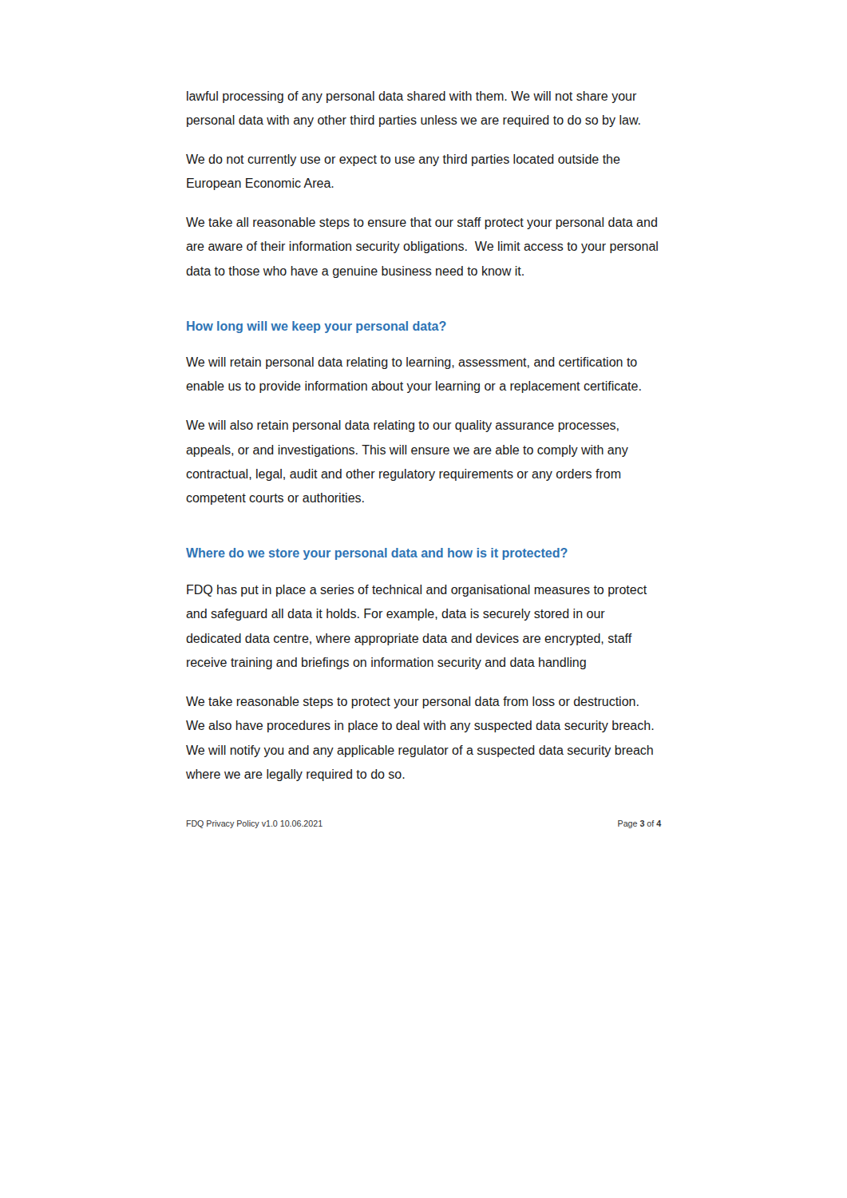lawful processing of any personal data shared with them. We will not share your personal data with any other third parties unless we are required to do so by law.
We do not currently use or expect to use any third parties located outside the European Economic Area.
We take all reasonable steps to ensure that our staff protect your personal data and are aware of their information security obligations. We limit access to your personal data to those who have a genuine business need to know it.
How long will we keep your personal data?
We will retain personal data relating to learning, assessment, and certification to enable us to provide information about your learning or a replacement certificate.
We will also retain personal data relating to our quality assurance processes, appeals, or and investigations. This will ensure we are able to comply with any contractual, legal, audit and other regulatory requirements or any orders from competent courts or authorities.
Where do we store your personal data and how is it protected?
FDQ has put in place a series of technical and organisational measures to protect and safeguard all data it holds. For example, data is securely stored in our dedicated data centre, where appropriate data and devices are encrypted, staff receive training and briefings on information security and data handling
We take reasonable steps to protect your personal data from loss or destruction. We also have procedures in place to deal with any suspected data security breach. We will notify you and any applicable regulator of a suspected data security breach where we are legally required to do so.
FDQ Privacy Policy v1.0 10.06.2021 Page 3 of 4